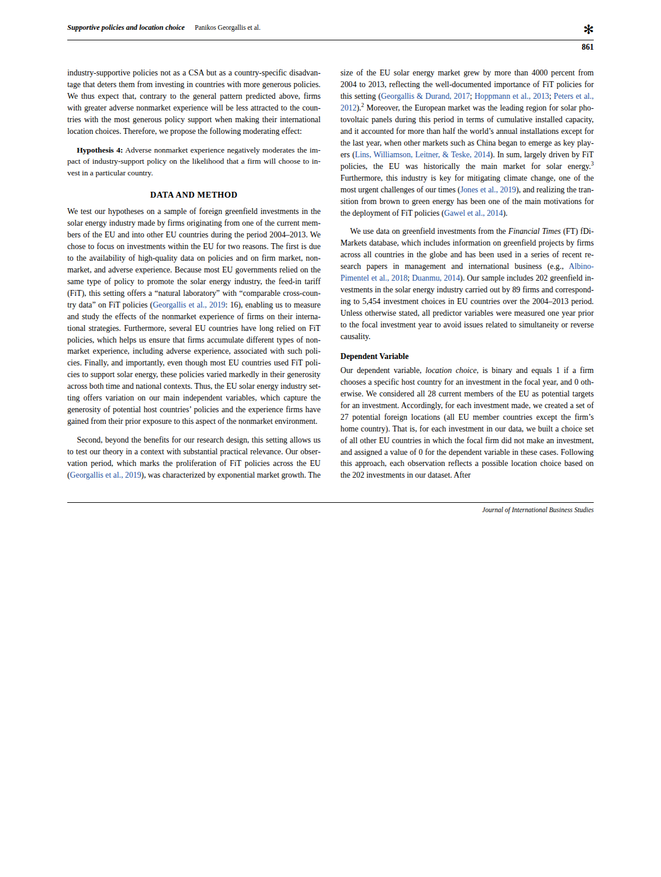Supportive policies and location choice Panikos Georgallis et al.
✻
861
industry-supportive policies not as a CSA but as a country-specific disadvantage that deters them from investing in countries with more generous policies. We thus expect that, contrary to the general pattern predicted above, firms with greater adverse nonmarket experience will be less attracted to the countries with the most generous policy support when making their international location choices. Therefore, we propose the following moderating effect:
Hypothesis 4: Adverse nonmarket experience negatively moderates the impact of industry-support policy on the likelihood that a firm will choose to invest in a particular country.
DATA AND METHOD
We test our hypotheses on a sample of foreign greenfield investments in the solar energy industry made by firms originating from one of the current members of the EU and into other EU countries during the period 2004–2013. We chose to focus on investments within the EU for two reasons. The first is due to the availability of high-quality data on policies and on firm market, nonmarket, and adverse experience. Because most EU governments relied on the same type of policy to promote the solar energy industry, the feed-in tariff (FiT), this setting offers a “natural laboratory” with “comparable cross-country data” on FiT policies (Georgallis et al., 2019: 16), enabling us to measure and study the effects of the nonmarket experience of firms on their international strategies. Furthermore, several EU countries have long relied on FiT policies, which helps us ensure that firms accumulate different types of nonmarket experience, including adverse experience, associated with such policies. Finally, and importantly, even though most EU countries used FiT policies to support solar energy, these policies varied markedly in their generosity across both time and national contexts. Thus, the EU solar energy industry setting offers variation on our main independent variables, which capture the generosity of potential host countries’ policies and the experience firms have gained from their prior exposure to this aspect of the nonmarket environment.
Second, beyond the benefits for our research design, this setting allows us to test our theory in a context with substantial practical relevance. Our observation period, which marks the proliferation of FiT policies across the EU (Georgallis et al., 2019), was characterized by exponential market growth. The size of the EU solar energy market grew by more than 4000 percent from 2004 to 2013, reflecting the well-documented importance of FiT policies for this setting (Georgallis & Durand, 2017; Hoppmann et al., 2013; Peters et al., 2012).2 Moreover, the European market was the leading region for solar photovoltaic panels during this period in terms of cumulative installed capacity, and it accounted for more than half the world’s annual installations except for the last year, when other markets such as China began to emerge as key players (Lins, Williamson, Leitner, & Teske, 2014). In sum, largely driven by FiT policies, the EU was historically the main market for solar energy.3 Furthermore, this industry is key for mitigating climate change, one of the most urgent challenges of our times (Jones et al., 2019), and realizing the transition from brown to green energy has been one of the main motivations for the deployment of FiT policies (Gawel et al., 2014).
We use data on greenfield investments from the Financial Times (FT) fDiMarkets database, which includes information on greenfield projects by firms across all countries in the globe and has been used in a series of recent research papers in management and international business (e.g., Albino-Pimentel et al., 2018; Duanmu, 2014). Our sample includes 202 greenfield investments in the solar energy industry carried out by 89 firms and corresponding to 5,454 investment choices in EU countries over the 2004–2013 period. Unless otherwise stated, all predictor variables were measured one year prior to the focal investment year to avoid issues related to simultaneity or reverse causality.
Dependent Variable
Our dependent variable, location choice, is binary and equals 1 if a firm chooses a specific host country for an investment in the focal year, and 0 otherwise. We considered all 28 current members of the EU as potential targets for an investment. Accordingly, for each investment made, we created a set of 27 potential foreign locations (all EU member countries except the firm’s home country). That is, for each investment in our data, we built a choice set of all other EU countries in which the focal firm did not make an investment, and assigned a value of 0 for the dependent variable in these cases. Following this approach, each observation reflects a possible location choice based on the 202 investments in our dataset. After
Journal of International Business Studies